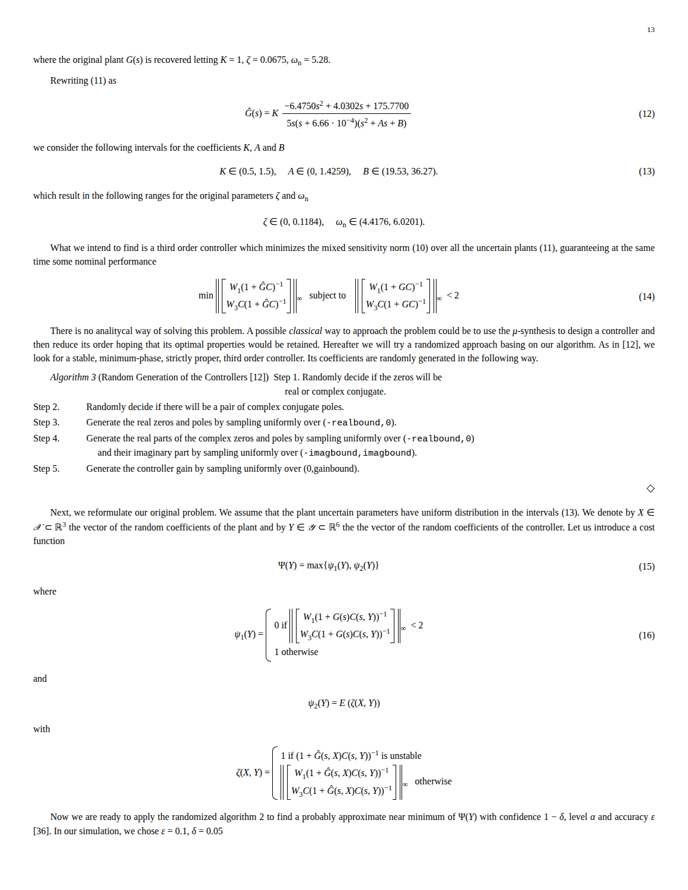13
where the original plant G(s) is recovered letting K = 1, ζ = 0.0675, ωn = 5.28.
Rewriting (11) as
Ĝ(s) = K −6.4750s 2 + 4.0302s + 175.7700 5s(s + 6.66 · 10−4)(s 2 + As + B)
(12)
we consider the following intervals for the coefficients K, A and B
K ∈ (0.5, 1.5), A ∈ (0, 1.4259), B ∈ (19.53, 36.27).
(13)
which result in the following ranges for the original parameters ζ and ωn
ζ ∈ (0, 0.1184), ωn ∈ (4.4176, 6.0201).
What we intend to find is a third order controller which minimizes the mixed sensitivity norm (10) over all the uncertain plants (11), guaranteeing at the same time some nominal performance
min W 1(1 + ĜC)−1 W 3 C(1 + ĜC)−1 ∞ subject to W 1(1 + GC)−1 W 3 C(1 + GC)−1 ∞ < 2
(14)
There is no analitycal way of solving this problem. A possible classical way to approach the problem could be to use the μ-synthesis to design a controller and then reduce its order hoping that its optimal properties would be retained. Hereafter we will try a randomized approach basing on our algorithm. As in [12], we look for a stable, minimum-phase, strictly proper, third order controller. Its coefficients are randomly generated in the following way.
Algorithm 3 (Random Generation of the Controllers [12])
Step 1. Randomly decide if the zeros will be real or complex conjugate.
Step 2.
Randomly decide if there will be a pair of complex conjugate poles.
Step 3.
Generate the real zeros and poles by sampling uniformly over (-realbound,0).
Step 4.
Generate the real parts of the complex zeros and poles by sampling uniformly over (-realbound,0) and their imaginary part by sampling uniformly over (-imagbound,imagbound).
Step 5.
Generate the controller gain by sampling uniformly over (0,gainbound).
◇
Next, we reformulate our original problem. We assume that the plant uncertain parameters have uniform distribution in the intervals (13). We denote by X ∈ 𝒳 ⊂ ℝ3 the vector of the random coefficients of the plant and by Y ∈ 𝒴 ⊂ ℝ6 the the vector of the random coefficients of the controller. Let us introduce a cost function
Ψ(Y) = max{ψ 1(Y), ψ 2(Y)}
(15)
where
ψ 1(Y) = 0 if W 1(1 + G(s)C(s, Y))−1 W 3 C(1 + G(s)C(s, Y))−1 ∞ < 2 1 otherwise
(16)
and
ψ 2(Y) = E (ζ(X, Y))
with
ζ(X, Y) = 1 if (1 + Ĝ(s, X)C(s, Y))−1 is unstable W 1(1 + Ĝ(s, X)C(s, Y))−1 W 3 C(1 + Ĝ(s, X)C(s, Y))−1 ∞ otherwise
Now we are ready to apply the randomized algorithm 2 to find a probably approximate near minimum of Ψ(Y) with confidence 1 − δ, level α and accuracy ε [36]. In our simulation, we chose ε = 0.1, δ = 0.05